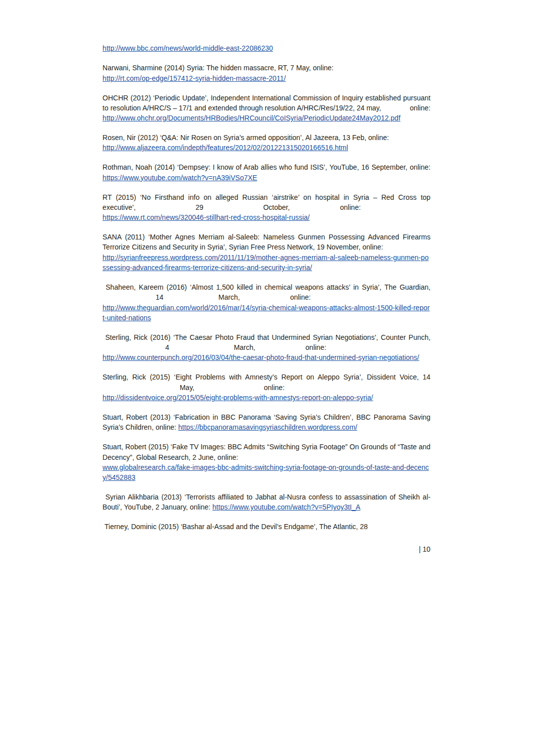http://www.bbc.com/news/world-middle-east-22086230
Narwani, Sharmine (2014) Syria: The hidden massacre, RT, 7 May, online:
http://rt.com/op-edge/157412-syria-hidden-massacre-2011/
OHCHR (2012) ‘Periodic Update’, Independent International Commission of Inquiry established pursuant to resolution A/HRC/S – 17/1 and extended through resolution A/HRC/Res/19/22, 24 may, online:
http://www.ohchr.org/Documents/HRBodies/HRCouncil/CoISyria/PeriodicUpdate24May2012.pdf
Rosen, Nir (2012) ‘Q&A: Nir Rosen on Syria’s armed opposition’, Al Jazeera, 13 Feb, online:
http://www.aljazeera.com/indepth/features/2012/02/201221315020166516.html
Rothman, Noah (2014) ‘Dempsey: I know of Arab allies who fund ISIS’, YouTube, 16 September, online: https://www.youtube.com/watch?v=nA39iVSo7XE
RT (2015) ‘No Firsthand info on alleged Russian ‘airstrike’ on hospital in Syria – Red Cross top executive’, 29 October, online:
https://www.rt.com/news/320046-stillhart-red-cross-hospital-russia/
SANA (2011) ‘Mother Agnes Merriam al-Saleeb: Nameless Gunmen Possessing Advanced Firearms Terrorize Citizens and Security in Syria’, Syrian Free Press Network, 19 November, online:
http://syrianfreepress.wordpress.com/2011/11/19/mother-agnes-merriam-al-saleeb-nameless-gunmen-possessing-advanced-firearms-terrorize-citizens-and-security-in-syria/
Shaheen, Kareem (2016) ‘Almost 1,500 killed in chemical weapons attacks’ in Syria’, The Guardian, 14 March, online:
http://www.theguardian.com/world/2016/mar/14/syria-chemical-weapons-attacks-almost-1500-killed-report-united-nations
Sterling, Rick (2016) ‘The Caesar Photo Fraud that Undermined Syrian Negotiations’, Counter Punch, 4 March, online:
http://www.counterpunch.org/2016/03/04/the-caesar-photo-fraud-that-undermined-syrian-negotiations/
Sterling, Rick (2015) ‘Eight Problems with Amnesty’s Report on Aleppo Syria’, Dissident Voice, 14 May, online:
http://dissidentvoice.org/2015/05/eight-problems-with-amnestys-report-on-aleppo-syria/
Stuart, Robert (2013) ‘Fabrication in BBC Panorama ‘Saving Syria’s Children’, BBC Panorama Saving Syria’s Children, online: https://bbcpanoramasavingsyriaschildren.wordpress.com/
Stuart, Robert (2015) ‘Fake TV Images: BBC Admits “Switching Syria Footage” On Grounds of “Taste and Decency”, Global Research, 2 June, online:
www.globalresearch.ca/fake-images-bbc-admits-switching-syria-footage-on-grounds-of-taste-and-decency/5452883
Syrian Alikhbaria (2013) ‘Terrorists affiliated to Jabhat al-Nusra confess to assassination of Sheikh al-Bouti’, YouTube, 2 January, online: https://www.youtube.com/watch?v=5PIyoy3tI_A
Tierney, Dominic (2015) ‘Bashar al-Assad and the Devil’s Endgame’, The Atlantic, 28
| 10